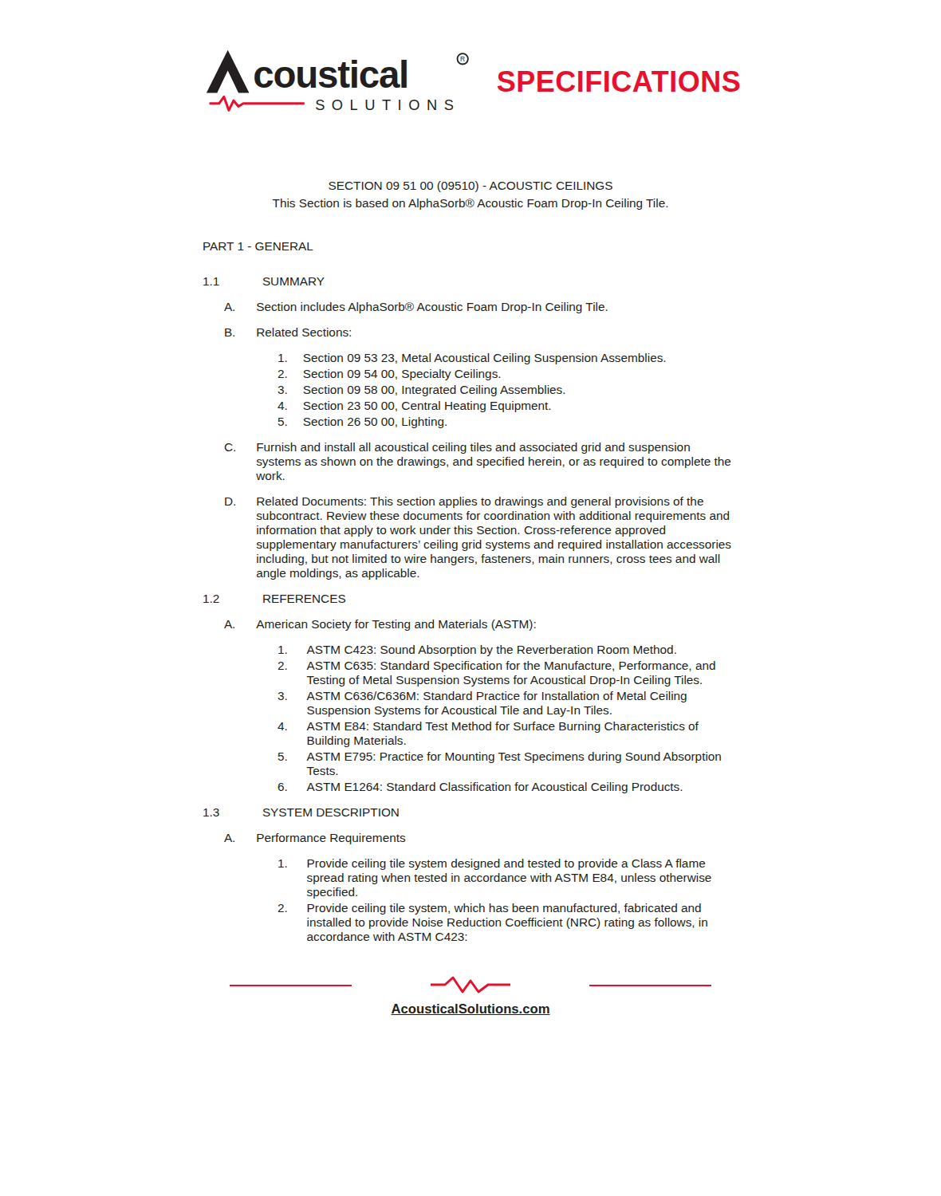coustical R SOLUTIONS
SPECIFICATIONS
SECTION 09 51 00 (09510) - ACOUSTIC CEILINGS
This Section is based on AlphaSorb® Acoustic Foam Drop-In Ceiling Tile.
PART 1 - GENERAL
1.1
SUMMARY
A.
Section includes AlphaSorb® Acoustic Foam Drop-In Ceiling Tile.
B.
Related Sections:
1.
Section 09 53 23, Metal Acoustical Ceiling Suspension Assemblies.
2.
Section 09 54 00, Specialty Ceilings.
3.
Section 09 58 00, Integrated Ceiling Assemblies.
4.
Section 23 50 00, Central Heating Equipment.
5.
Section 26 50 00, Lighting.
C.
Furnish and install all acoustical ceiling tiles and associated grid and suspension systems as shown on the drawings, and specified herein, or as required to complete the work.
D.
Related Documents: This section applies to drawings and general provisions of the subcontract. Review these documents for coordination with additional requirements and information that apply to work under this Section. Cross-reference approved supplementary manufacturers’ ceiling grid systems and required installation accessories including, but not limited to wire hangers, fasteners, main runners, cross tees and wall angle moldings, as applicable.
1.2
REFERENCES
A.
American Society for Testing and Materials (ASTM):
1.
ASTM C423: Sound Absorption by the Reverberation Room Method.
2.
ASTM C635: Standard Specification for the Manufacture, Performance, and Testing of Metal Suspension Systems for Acoustical Drop-In Ceiling Tiles.
3.
ASTM C636/C636M: Standard Practice for Installation of Metal Ceiling Suspension Systems for Acoustical Tile and Lay-In Tiles.
4.
ASTM E84: Standard Test Method for Surface Burning Characteristics of Building Materials.
5.
ASTM E795: Practice for Mounting Test Specimens during Sound Absorption Tests.
6.
ASTM E1264: Standard Classification for Acoustical Ceiling Products.
1.3
SYSTEM DESCRIPTION
A.
Performance Requirements
1.
Provide ceiling tile system designed and tested to provide a Class A flame spread rating when tested in accordance with ASTM E84, unless otherwise specified.
2.
Provide ceiling tile system, which has been manufactured, fabricated and installed to provide Noise Reduction Coefficient (NRC) rating as follows, in accordance with ASTM C423:
AcousticalSolutions.com